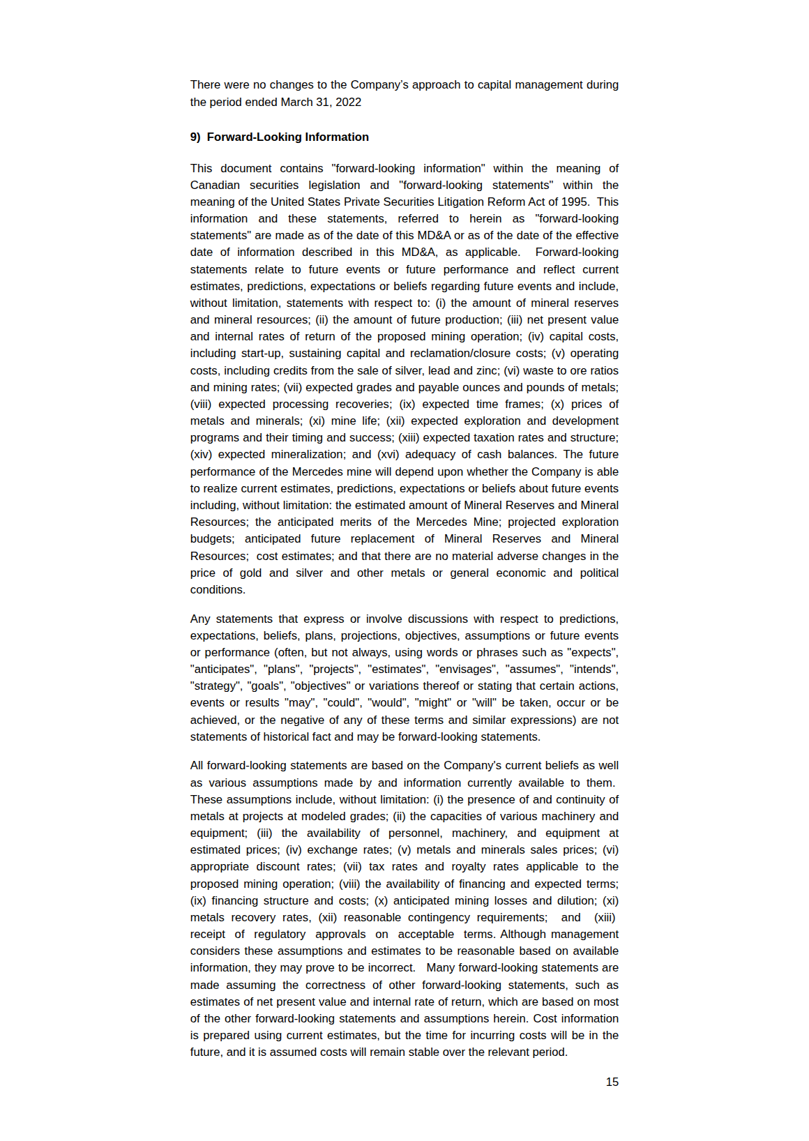There were no changes to the Company’s approach to capital management during the period ended March 31, 2022
9) Forward-Looking Information
This document contains "forward-looking information" within the meaning of Canadian securities legislation and "forward-looking statements" within the meaning of the United States Private Securities Litigation Reform Act of 1995. This information and these statements, referred to herein as "forward-looking statements" are made as of the date of this MD&A or as of the date of the effective date of information described in this MD&A, as applicable. Forward-looking statements relate to future events or future performance and reflect current estimates, predictions, expectations or beliefs regarding future events and include, without limitation, statements with respect to: (i) the amount of mineral reserves and mineral resources; (ii) the amount of future production; (iii) net present value and internal rates of return of the proposed mining operation; (iv) capital costs, including start-up, sustaining capital and reclamation/closure costs; (v) operating costs, including credits from the sale of silver, lead and zinc; (vi) waste to ore ratios and mining rates; (vii) expected grades and payable ounces and pounds of metals; (viii) expected processing recoveries; (ix) expected time frames; (x) prices of metals and minerals; (xi) mine life; (xii) expected exploration and development programs and their timing and success; (xiii) expected taxation rates and structure; (xiv) expected mineralization; and (xvi) adequacy of cash balances. The future performance of the Mercedes mine will depend upon whether the Company is able to realize current estimates, predictions, expectations or beliefs about future events including, without limitation: the estimated amount of Mineral Reserves and Mineral Resources; the anticipated merits of the Mercedes Mine; projected exploration budgets; anticipated future replacement of Mineral Reserves and Mineral Resources; cost estimates; and that there are no material adverse changes in the price of gold and silver and other metals or general economic and political conditions.
Any statements that express or involve discussions with respect to predictions, expectations, beliefs, plans, projections, objectives, assumptions or future events or performance (often, but not always, using words or phrases such as "expects", "anticipates", "plans", "projects", "estimates", "envisages", "assumes", "intends", "strategy", "goals", "objectives" or variations thereof or stating that certain actions, events or results "may", "could", "would", "might" or "will" be taken, occur or be achieved, or the negative of any of these terms and similar expressions) are not statements of historical fact and may be forward-looking statements.
All forward-looking statements are based on the Company's current beliefs as well as various assumptions made by and information currently available to them. These assumptions include, without limitation: (i) the presence of and continuity of metals at projects at modeled grades; (ii) the capacities of various machinery and equipment; (iii) the availability of personnel, machinery, and equipment at estimated prices; (iv) exchange rates; (v) metals and minerals sales prices; (vi) appropriate discount rates; (vii) tax rates and royalty rates applicable to the proposed mining operation; (viii) the availability of financing and expected terms; (ix) financing structure and costs; (x) anticipated mining losses and dilution; (xi) metals recovery rates, (xii) reasonable contingency requirements; and (xiii) receipt of regulatory approvals on acceptable terms. Although management considers these assumptions and estimates to be reasonable based on available information, they may prove to be incorrect. Many forward-looking statements are made assuming the correctness of other forward-looking statements, such as estimates of net present value and internal rate of return, which are based on most of the other forward-looking statements and assumptions herein. Cost information is prepared using current estimates, but the time for incurring costs will be in the future, and it is assumed costs will remain stable over the relevant period.
15